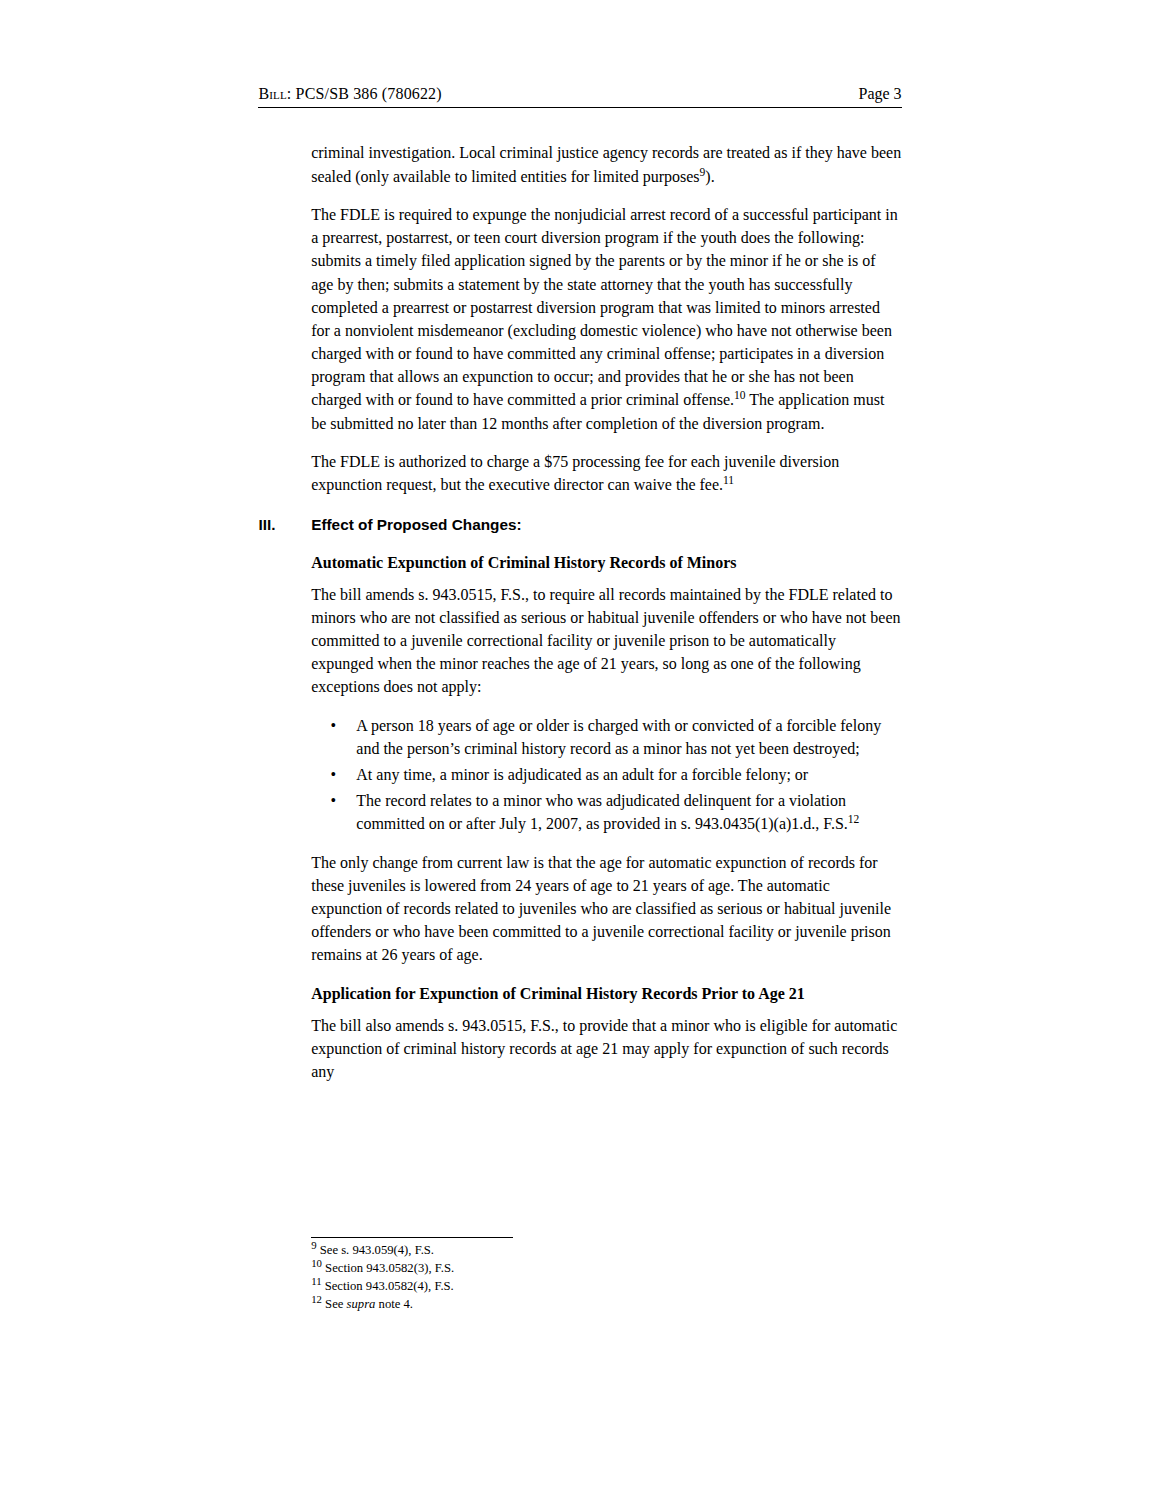Bill: PCS/SB 386 (780622)
Page 3
criminal investigation. Local criminal justice agency records are treated as if they have been sealed (only available to limited entities for limited purposes9).
The FDLE is required to expunge the nonjudicial arrest record of a successful participant in a prearrest, postarrest, or teen court diversion program if the youth does the following: submits a timely filed application signed by the parents or by the minor if he or she is of age by then; submits a statement by the state attorney that the youth has successfully completed a prearrest or postarrest diversion program that was limited to minors arrested for a nonviolent misdemeanor (excluding domestic violence) who have not otherwise been charged with or found to have committed any criminal offense; participates in a diversion program that allows an expunction to occur; and provides that he or she has not been charged with or found to have committed a prior criminal offense.10 The application must be submitted no later than 12 months after completion of the diversion program.
The FDLE is authorized to charge a $75 processing fee for each juvenile diversion expunction request, but the executive director can waive the fee.11
III.
Effect of Proposed Changes:
Automatic Expunction of Criminal History Records of Minors
The bill amends s. 943.0515, F.S., to require all records maintained by the FDLE related to minors who are not classified as serious or habitual juvenile offenders or who have not been committed to a juvenile correctional facility or juvenile prison to be automatically expunged when the minor reaches the age of 21 years, so long as one of the following exceptions does not apply:
A person 18 years of age or older is charged with or convicted of a forcible felony and the person’s criminal history record as a minor has not yet been destroyed;
At any time, a minor is adjudicated as an adult for a forcible felony; or
The record relates to a minor who was adjudicated delinquent for a violation committed on or after July 1, 2007, as provided in s. 943.0435(1)(a)1.d., F.S.12
The only change from current law is that the age for automatic expunction of records for these juveniles is lowered from 24 years of age to 21 years of age. The automatic expunction of records related to juveniles who are classified as serious or habitual juvenile offenders or who have been committed to a juvenile correctional facility or juvenile prison remains at 26 years of age.
Application for Expunction of Criminal History Records Prior to Age 21
The bill also amends s. 943.0515, F.S., to provide that a minor who is eligible for automatic expunction of criminal history records at age 21 may apply for expunction of such records any
9 See s. 943.059(4), F.S.
10 Section 943.0582(3), F.S.
11 Section 943.0582(4), F.S.
12 See supra note 4.